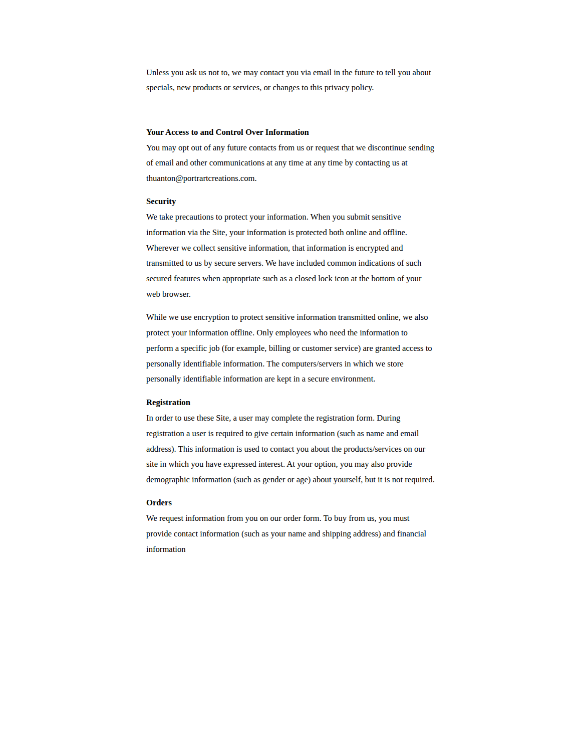Unless you ask us not to, we may contact you via email in the future to tell you about specials, new products or services, or changes to this privacy policy.
Your Access to and Control Over Information
You may opt out of any future contacts from us or request that we discontinue sending of email and other communications at any time at any time by contacting us at thuanton@portrartcreations.com.
Security
We take precautions to protect your information. When you submit sensitive information via the Site, your information is protected both online and offline.
Wherever we collect sensitive information, that information is encrypted and transmitted to us by secure servers. We have included common indications of such secured features when appropriate such as a closed lock icon at the bottom of your web browser.
While we use encryption to protect sensitive information transmitted online, we also protect your information offline. Only employees who need the information to perform a specific job (for example, billing or customer service) are granted access to personally identifiable information. The computers/servers in which we store personally identifiable information are kept in a secure environment.
Registration
In order to use these Site, a user may complete the registration form. During registration a user is required to give certain information (such as name and email address). This information is used to contact you about the products/services on our site in which you have expressed interest. At your option, you may also provide demographic information (such as gender or age) about yourself, but it is not required.
Orders
We request information from you on our order form. To buy from us, you must provide contact information (such as your name and shipping address) and financial information